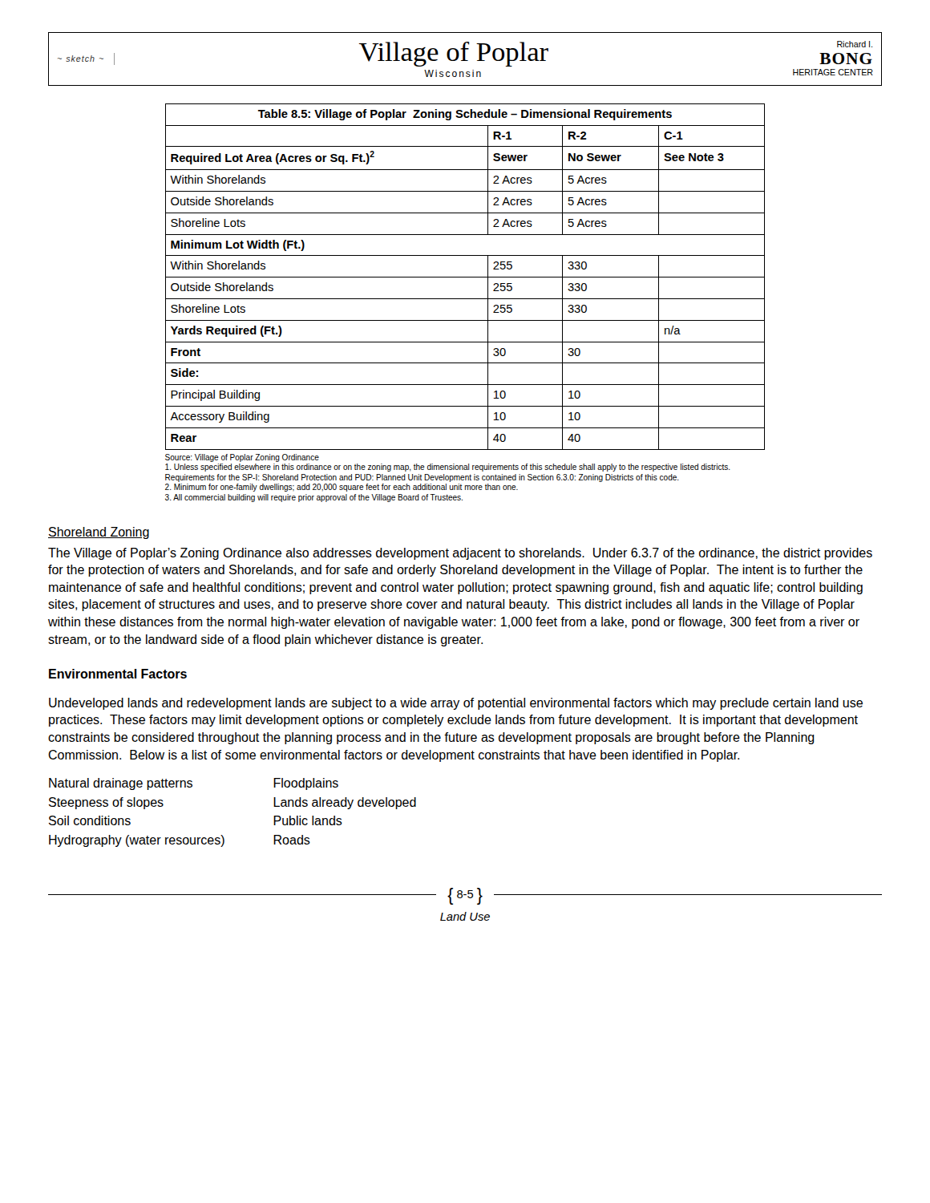~ sketch ~
Village of Poplar
Wisconsin
Richard I.
BONG
HERITAGE CENTER
| Table 8.5: Village of Poplar Zoning Schedule – Dimensional Requirements |
| --- |
| | R-1 | R-2 | C-1 |
| Required Lot Area (Acres or Sq. Ft.) 2 | Sewer | No Sewer | See Note 3 |
| Within Shorelands | 2 Acres | 5 Acres | |
| Outside Shorelands | 2 Acres | 5 Acres | |
| Shoreline Lots | 2 Acres | 5 Acres | |
| Minimum Lot Width (Ft.) |
| Within Shorelands | 255 | 330 | |
| Outside Shorelands | 255 | 330 | |
| Shoreline Lots | 255 | 330 | |
| Yards Required (Ft.) | | | n/a |
| Front | 30 | 30 | |
| Side: | | | |
| Principal Building | 10 | 10 | |
| Accessory Building | 10 | 10 | |
| Rear | 40 | 40 | |
Source: Village of Poplar Zoning Ordinance
1. Unless specified elsewhere in this ordinance or on the zoning map, the dimensional requirements of this schedule shall apply to the respective listed districts. Requirements for the SP-I: Shoreland Protection and PUD: Planned Unit Development is contained in Section 6.3.0: Zoning Districts of this code.
2. Minimum for one-family dwellings; add 20,000 square feet for each additional unit more than one.
3. All commercial building will require prior approval of the Village Board of Trustees.
Shoreland Zoning
The Village of Poplar’s Zoning Ordinance also addresses development adjacent to shorelands. Under 6.3.7 of the ordinance, the district provides for the protection of waters and Shorelands, and for safe and orderly Shoreland development in the Village of Poplar. The intent is to further the maintenance of safe and healthful conditions; prevent and control water pollution; protect spawning ground, fish and aquatic life; control building sites, placement of structures and uses, and to preserve shore cover and natural beauty. This district includes all lands in the Village of Poplar within these distances from the normal high-water elevation of navigable water: 1,000 feet from a lake, pond or flowage, 300 feet from a river or stream, or to the landward side of a flood plain whichever distance is greater.
Environmental Factors
Undeveloped lands and redevelopment lands are subject to a wide array of potential environmental factors which may preclude certain land use practices. These factors may limit development options or completely exclude lands from future development. It is important that development constraints be considered throughout the planning process and in the future as development proposals are brought before the Planning Commission. Below is a list of some environmental factors or development constraints that have been identified in Poplar.
Natural drainage patterns
Steepness of slopes
Soil conditions
Hydrography (water resources)
Floodplains
Lands already developed
Public lands
Roads
{ 8-5 }
Land Use